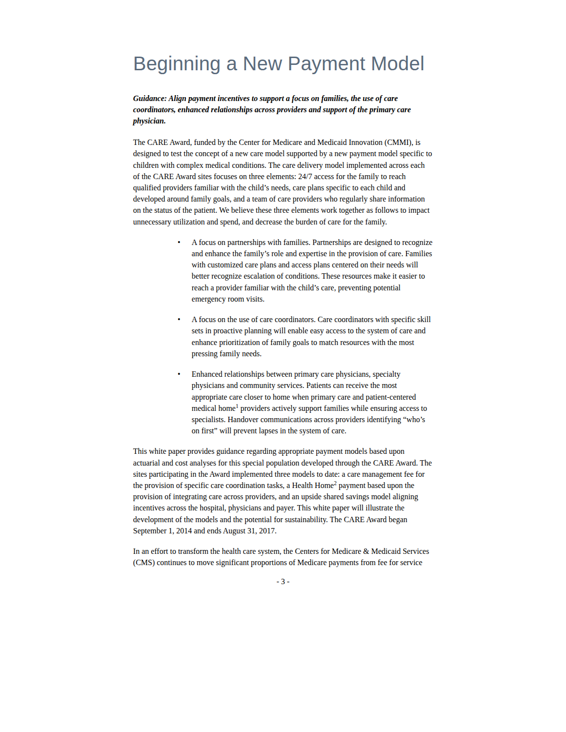Beginning a New Payment Model
Guidance: Align payment incentives to support a focus on families, the use of care coordinators, enhanced relationships across providers and support of the primary care physician.
The CARE Award, funded by the Center for Medicare and Medicaid Innovation (CMMI), is designed to test the concept of a new care model supported by a new payment model specific to children with complex medical conditions. The care delivery model implemented across each of the CARE Award sites focuses on three elements: 24/7 access for the family to reach qualified providers familiar with the child’s needs, care plans specific to each child and developed around family goals, and a team of care providers who regularly share information on the status of the patient. We believe these three elements work together as follows to impact unnecessary utilization and spend, and decrease the burden of care for the family.
A focus on partnerships with families. Partnerships are designed to recognize and enhance the family’s role and expertise in the provision of care. Families with customized care plans and access plans centered on their needs will better recognize escalation of conditions. These resources make it easier to reach a provider familiar with the child’s care, preventing potential emergency room visits.
A focus on the use of care coordinators. Care coordinators with specific skill sets in proactive planning will enable easy access to the system of care and enhance prioritization of family goals to match resources with the most pressing family needs.
Enhanced relationships between primary care physicians, specialty physicians and community services. Patients can receive the most appropriate care closer to home when primary care and patient-centered medical home1 providers actively support families while ensuring access to specialists. Handover communications across providers identifying “who’s on first” will prevent lapses in the system of care.
This white paper provides guidance regarding appropriate payment models based upon actuarial and cost analyses for this special population developed through the CARE Award. The sites participating in the Award implemented three models to date: a care management fee for the provision of specific care coordination tasks, a Health Home2 payment based upon the provision of integrating care across providers, and an upside shared savings model aligning incentives across the hospital, physicians and payer. This white paper will illustrate the development of the models and the potential for sustainability. The CARE Award began September 1, 2014 and ends August 31, 2017.
In an effort to transform the health care system, the Centers for Medicare & Medicaid Services (CMS) continues to move significant proportions of Medicare payments from fee for service
- 3 -